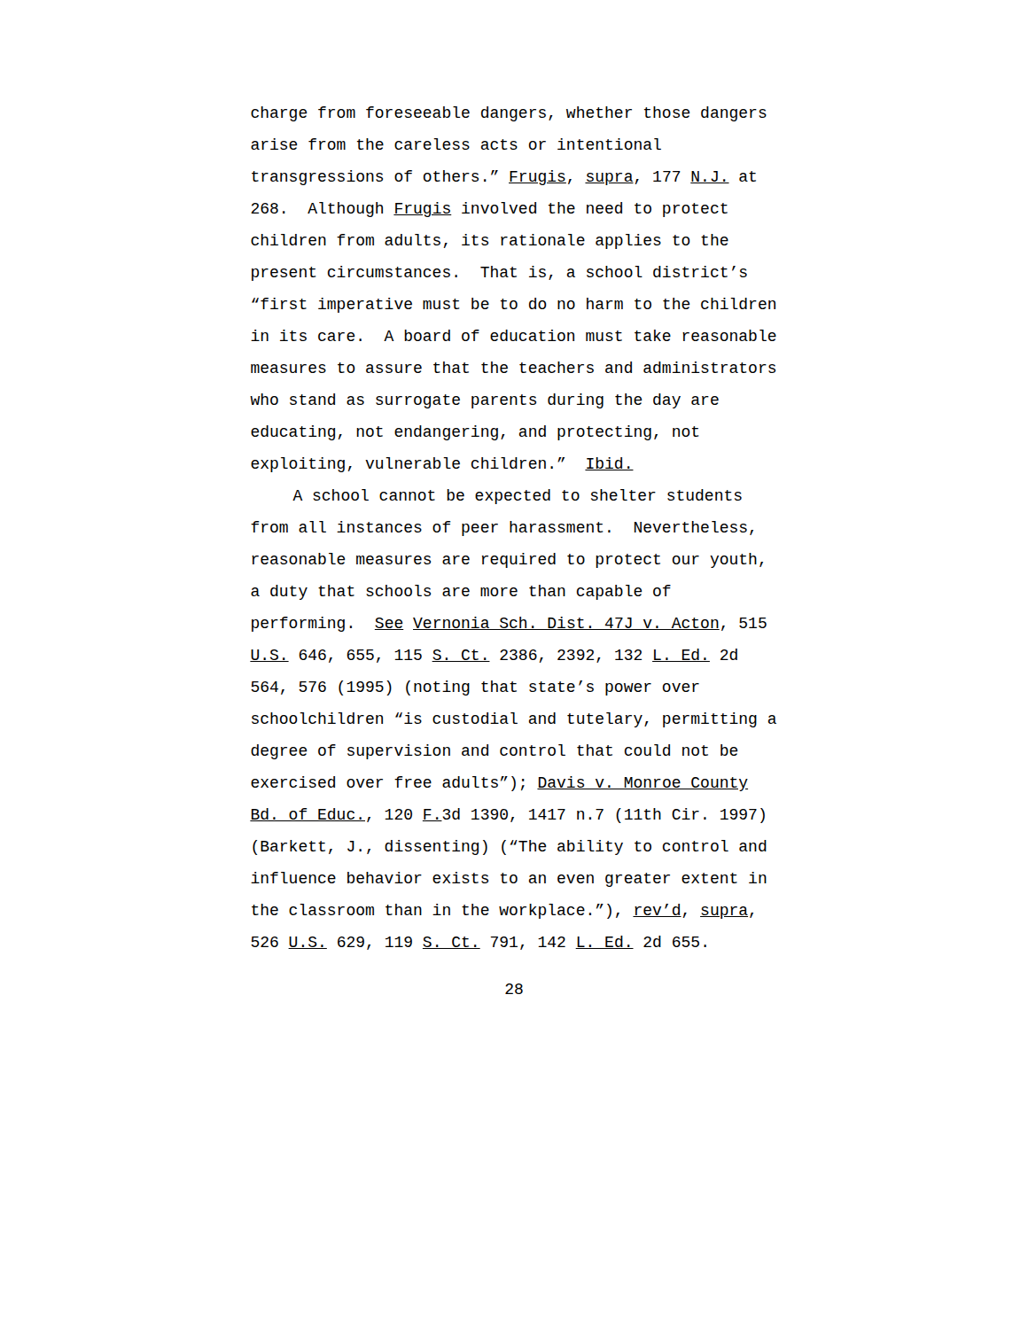charge from foreseeable dangers, whether those dangers arise from the careless acts or intentional transgressions of others.” Frugis, supra, 177 N.J. at 268. Although Frugis involved the need to protect children from adults, its rationale applies to the present circumstances. That is, a school district’s “first imperative must be to do no harm to the children in its care. A board of education must take reasonable measures to assure that the teachers and administrators who stand as surrogate parents during the day are educating, not endangering, and protecting, not exploiting, vulnerable children.” Ibid.
A school cannot be expected to shelter students from all instances of peer harassment. Nevertheless, reasonable measures are required to protect our youth, a duty that schools are more than capable of performing. See Vernonia Sch. Dist. 47J v. Acton, 515 U.S. 646, 655, 115 S. Ct. 2386, 2392, 132 L. Ed. 2d 564, 576 (1995) (noting that state’s power over schoolchildren “is custodial and tutelary, permitting a degree of supervision and control that could not be exercised over free adults”); Davis v. Monroe County Bd. of Educ., 120 F. 3d 1390, 1417 n.7 (11th Cir. 1997) (Barkett, J., dissenting) (“The ability to control and influence behavior exists to an even greater extent in the classroom than in the workplace.”), rev’d, supra, 526 U.S. 629, 119 S. Ct. 791, 142 L. Ed. 2d 655.
28